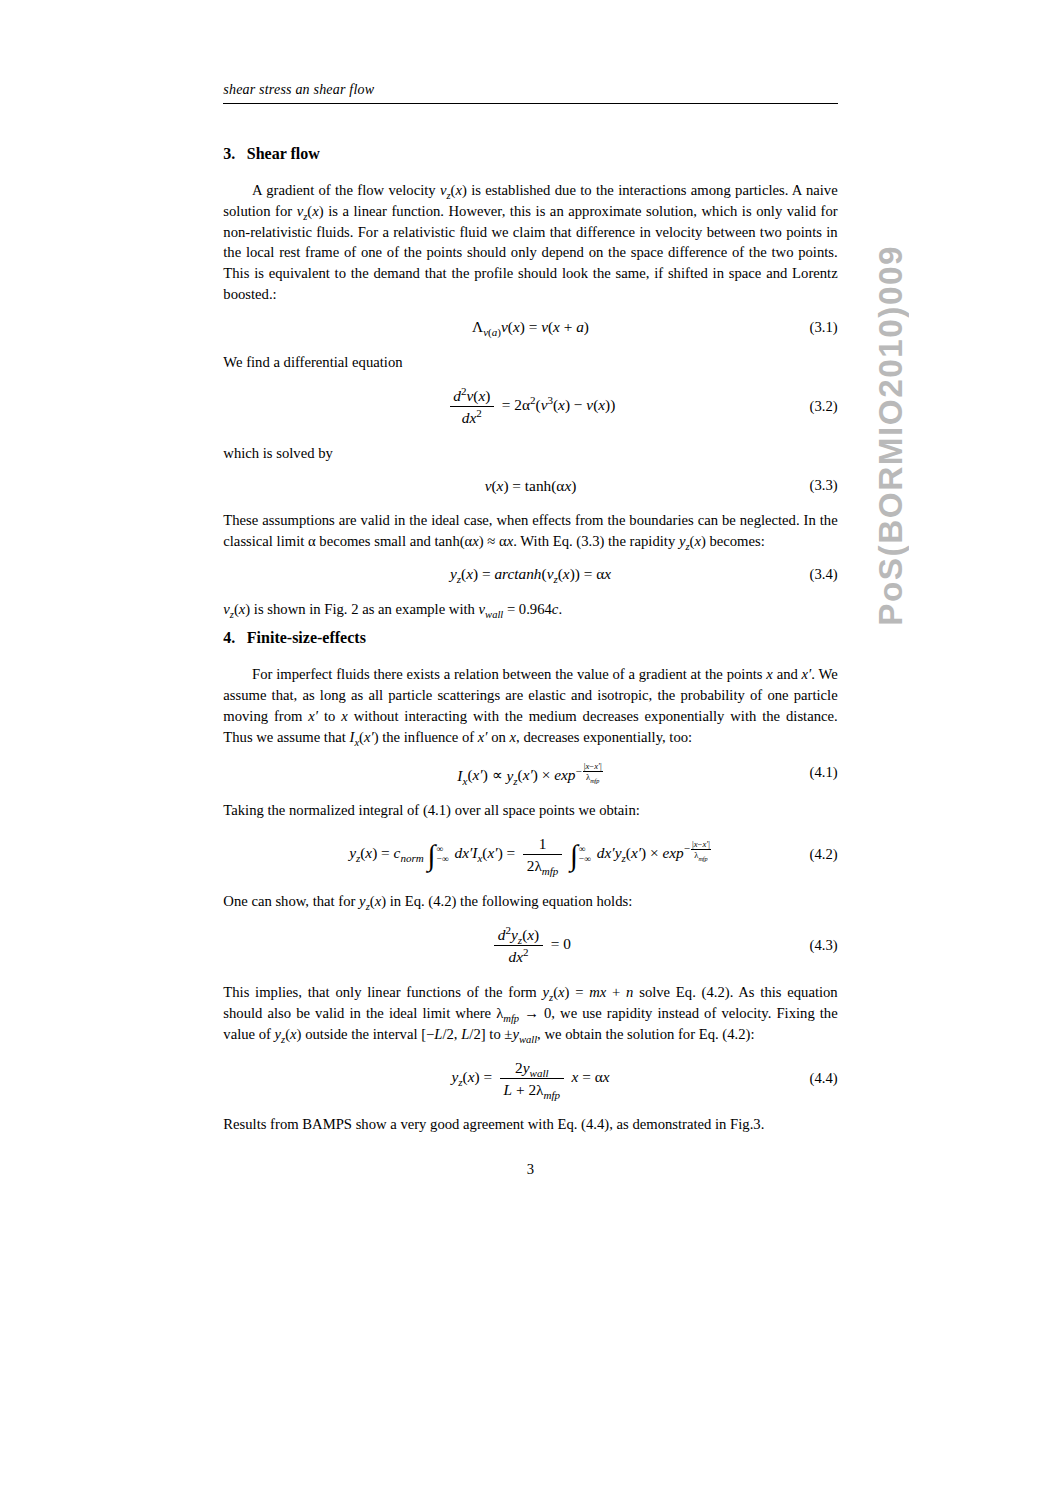shear stress an shear flow
PoS(BORMIO2010)009
3. Shear flow
A gradient of the flow velocity vz(x) is established due to the interactions among particles. A naive solution for vz(x) is a linear function. However, this is an approximate solution, which is only valid for non-relativistic fluids. For a relativistic fluid we claim that difference in velocity between two points in the local rest frame of one of the points should only depend on the space difference of the two points. This is equivalent to the demand that the profile should look the same, if shifted in space and Lorentz boosted.:
Λv(a)v(x) = v(x + a)
(3.1)
We find a differential equation
d2v(x) dx2 = 2α2(v3(x) − v(x))
(3.2)
which is solved by
v(x) = tanh(αx)
(3.3)
These assumptions are valid in the ideal case, when effects from the boundaries can be neglected. In the classical limit α becomes small and tanh(αx) ≈ αx. With Eq. (3.3) the rapidity yz(x) becomes:
yz(x) = arctanh(vz(x)) = αx
(3.4)
vz(x) is shown in Fig. 2 as an example with vwall = 0.964c.
4. Finite-size-effects
For imperfect fluids there exists a relation between the value of a gradient at the points x and x′. We assume that, as long as all particle scatterings are elastic and isotropic, the probability of one particle moving from x′ to x without interacting with the medium decreases exponentially with the distance. Thus we assume that Ix(x′) the influence of x′ on x, decreases exponentially, too:
Ix(x′) ∝ yz(x′) × exp−|x−x′|λmfp
(4.1)
Taking the normalized integral of (4.1) over all space points we obtain:
yz(x) = cnorm ∫∞−∞ dx′Ix(x′) = 12λmfp ∫∞−∞ dx′yz(x′) × exp−|x−x′|λmfp
(4.2)
One can show, that for yz(x) in Eq. (4.2) the following equation holds:
d2yz(x) dx2 = 0
(4.3)
This implies, that only linear functions of the form yz(x) = mx + n solve Eq. (4.2). As this equation should also be valid in the ideal limit where λmfp → 0, we use rapidity instead of velocity. Fixing the value of yz(x) outside the interval [−L/2, L/2] to ±ywall, we obtain the solution for Eq. (4.2):
yz(x) = 2ywall L + 2λmfp x = αx
(4.4)
Results from BAMPS show a very good agreement with Eq. (4.4), as demonstrated in Fig.3.
3